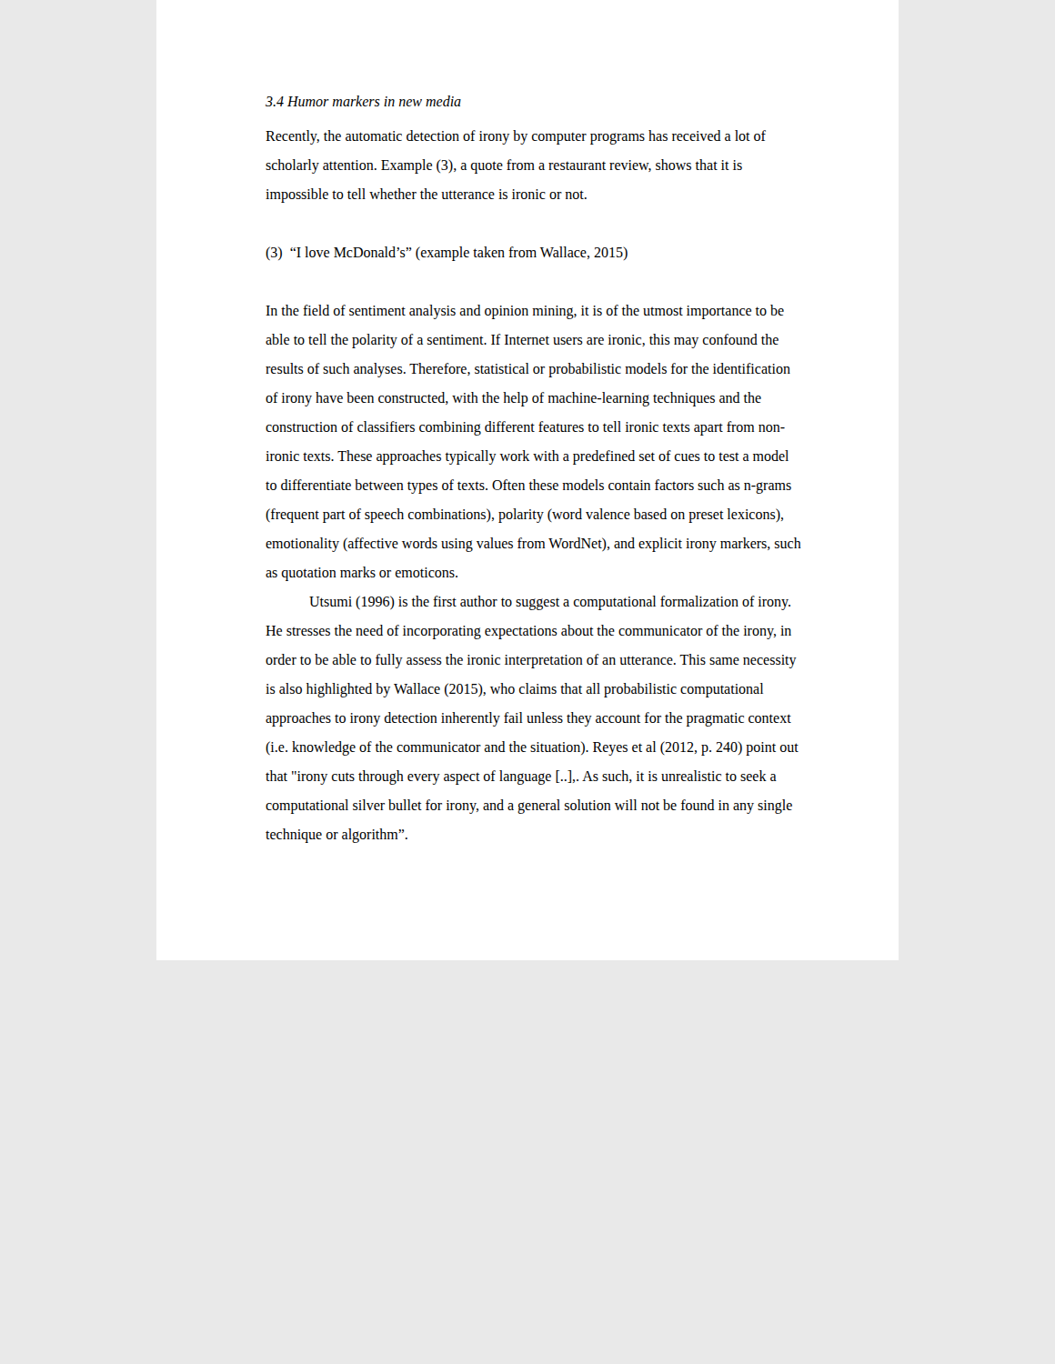3.4 Humor markers in new media
Recently, the automatic detection of irony by computer programs has received a lot of scholarly attention. Example (3), a quote from a restaurant review, shows that it is impossible to tell whether the utterance is ironic or not.
(3) “I love McDonald’s” (example taken from Wallace, 2015)
In the field of sentiment analysis and opinion mining, it is of the utmost importance to be able to tell the polarity of a sentiment. If Internet users are ironic, this may confound the results of such analyses. Therefore, statistical or probabilistic models for the identification of irony have been constructed, with the help of machine-learning techniques and the construction of classifiers combining different features to tell ironic texts apart from non-ironic texts. These approaches typically work with a predefined set of cues to test a model to differentiate between types of texts. Often these models contain factors such as n-grams (frequent part of speech combinations), polarity (word valence based on preset lexicons), emotionality (affective words using values from WordNet), and explicit irony markers, such as quotation marks or emoticons.
Utsumi (1996) is the first author to suggest a computational formalization of irony. He stresses the need of incorporating expectations about the communicator of the irony, in order to be able to fully assess the ironic interpretation of an utterance. This same necessity is also highlighted by Wallace (2015), who claims that all probabilistic computational approaches to irony detection inherently fail unless they account for the pragmatic context (i.e. knowledge of the communicator and the situation). Reyes et al (2012, p. 240) point out that "irony cuts through every aspect of language [..],. As such, it is unrealistic to seek a computational silver bullet for irony, and a general solution will not be found in any single technique or algorithm”.